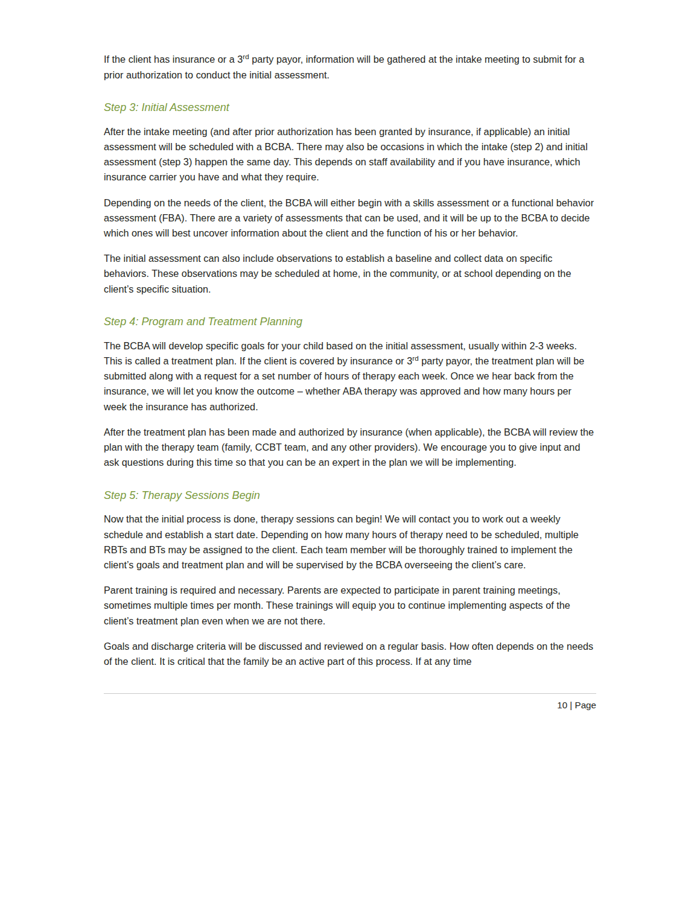If the client has insurance or a 3rd party payor, information will be gathered at the intake meeting to submit for a prior authorization to conduct the initial assessment.
Step 3: Initial Assessment
After the intake meeting (and after prior authorization has been granted by insurance, if applicable) an initial assessment will be scheduled with a BCBA. There may also be occasions in which the intake (step 2) and initial assessment (step 3) happen the same day. This depends on staff availability and if you have insurance, which insurance carrier you have and what they require.
Depending on the needs of the client, the BCBA will either begin with a skills assessment or a functional behavior assessment (FBA). There are a variety of assessments that can be used, and it will be up to the BCBA to decide which ones will best uncover information about the client and the function of his or her behavior.
The initial assessment can also include observations to establish a baseline and collect data on specific behaviors. These observations may be scheduled at home, in the community, or at school depending on the client’s specific situation.
Step 4: Program and Treatment Planning
The BCBA will develop specific goals for your child based on the initial assessment, usually within 2-3 weeks. This is called a treatment plan. If the client is covered by insurance or 3rd party payor, the treatment plan will be submitted along with a request for a set number of hours of therapy each week. Once we hear back from the insurance, we will let you know the outcome – whether ABA therapy was approved and how many hours per week the insurance has authorized.
After the treatment plan has been made and authorized by insurance (when applicable), the BCBA will review the plan with the therapy team (family, CCBT team, and any other providers). We encourage you to give input and ask questions during this time so that you can be an expert in the plan we will be implementing.
Step 5: Therapy Sessions Begin
Now that the initial process is done, therapy sessions can begin! We will contact you to work out a weekly schedule and establish a start date. Depending on how many hours of therapy need to be scheduled, multiple RBTs and BTs may be assigned to the client. Each team member will be thoroughly trained to implement the client’s goals and treatment plan and will be supervised by the BCBA overseeing the client’s care.
Parent training is required and necessary. Parents are expected to participate in parent training meetings, sometimes multiple times per month. These trainings will equip you to continue implementing aspects of the client’s treatment plan even when we are not there.
Goals and discharge criteria will be discussed and reviewed on a regular basis. How often depends on the needs of the client. It is critical that the family be an active part of this process. If at any time
10 | Page